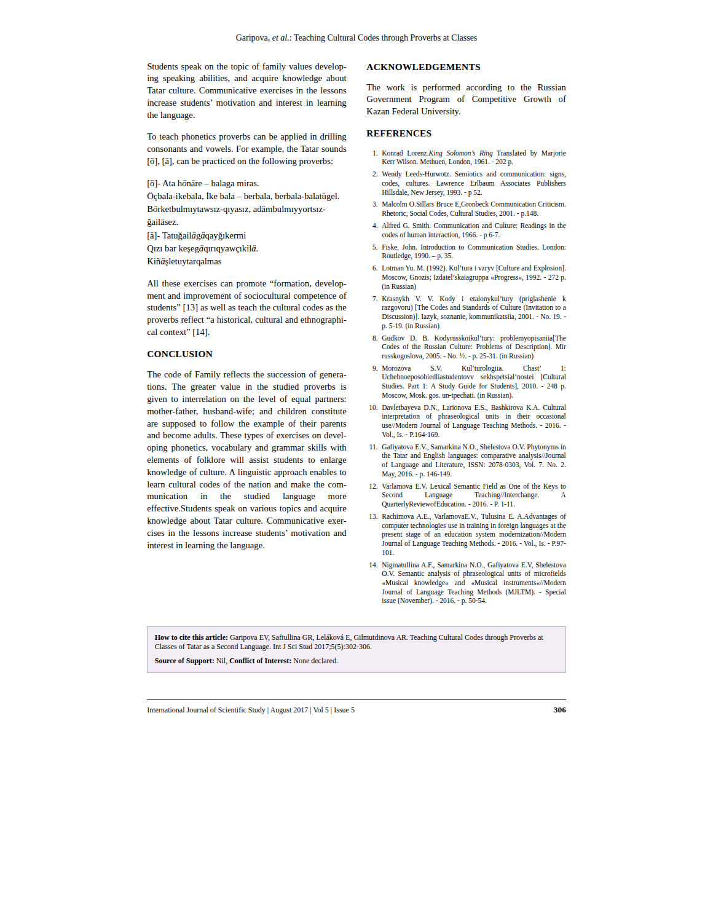Garipova, et al.: Teaching Cultural Codes through Proverbs at Classes
Students speak on the topic of family values developing speaking abilities, and acquire knowledge about Tatar culture. Communicative exercises in the lessons increase students’ motivation and interest in learning the language.
To teach phonetics proverbs can be applied in drilling consonants and vowels. For example, the Tatar sounds [ö], [ä], can be practiced on the following proverbs:
[ö]- Ata hönäre – balaga miras.
Öçbala-ikebala, İke bala – berbala, berbala-balatügel.
Börketbulmıytawsız-qıyasız, adämbulmıyyortsız-ğailäsez.
[ä]- Tatuğailägäqayğıkermi
Qızı bar keşegäqırıqyawçıkilä.
Kiñäşletuytarqalmas
All these exercises can promote “formation, development and improvement of sociocultural competence of students” [13] as well as teach the cultural codes as the proverbs reflect “a historical, cultural and ethnographical context” [14].
Conclusion
The code of Family reflects the succession of generations. The greater value in the studied proverbs is given to interrelation on the level of equal partners: mother-father, husband-wife; and children constitute are supposed to follow the example of their parents and become adults. These types of exercises on developing phonetics, vocabulary and grammar skills with elements of folklore will assist students to enlarge knowledge of culture. A linguistic approach enables to learn cultural codes of the nation and make the communication in the studied language more effective.Students speak on various topics and acquire knowledge about Tatar culture. Communicative exercises in the lessons increase students’ motivation and interest in learning the language.
Acknowledgements
The work is performed according to the Russian Government Program of Competitive Growth of Kazan Federal University.
References
Konrad Lorenz.King Solomon’s Ring Translated by Marjorie Kerr Wilson. Methuen, London, 1961. - 202 p.
Wendy Leeds-Hurwotz. Semiotics and communication: signs, codes, cultures. Lawrence Erlbaum Associates Publishers Hillsdale, New Jersey, 1993. - p 52.
Malcolm O.Sillars Bruce E,Gronbeck Communication Criticism. Rhetoric, Social Codes, Cultural Studies, 2001. - p.148.
Alfred G. Smith. Communication and Culture: Readings in the codes of human interaction, 1966. - p 6-7.
Fiske, John. Introduction to Communication Studies. London: Routledge, 1990. – p. 35.
Lotman Yu. M. (1992). Kul’tura i vzryv [Culture and Explosion]. Moscow, Gnozis; Izdatel’skaiagruppa «Progress», 1992. - 272 p. (in Russian)
Krasnykh V. V. Kody i etalonykul’tury (priglashenie k razgovoru) [The Codes and Standards of Culture (Invitation to a Discussion)]. Iazyk, soznanie, kommunikatsiia, 2001. - No. 19. - p. 5-19. (in Russian)
Gudkov D. B. Kodyrusskoikul’tury: problemyopisaniia[The Codes of the Russian Culture: Problems of Description]. Mir russkogoslova, 2005. - No. ½. - p. 25-31. (in Russian)
Morozova S.V. Kul’turologiia. Chast’ 1: Uchebnoeposobiedliastudentovv sekhspetsial’nostei [Cultural Studies. Part 1: A Study Guide for Students], 2010. - 248 p. Moscow, Mosk. gos. un-tpechati. (in Russian).
Davletbayeva D.N., Larionova E.S., Bashkirova K.A. Cultural interpretation of phraseological units in their occasional use//Modern Journal of Language Teaching Methods. - 2016. - Vol., Is. - P.164-169.
Gafiyatova E.V., Samarkina N.O., Shelestova O.V. Phytonyms in the Tatar and English languages: comparative analysis//Journal of Language and Literature, ISSN: 2078-0303, Vol. 7. No. 2. May, 2016. - p. 146-149.
Varlamova E.V. Lexical Semantic Field as One of the Keys to Second Language Teaching//Interchange. A QuarterlyReviewofEducation. - 2016. - P. 1-11.
Rachimova A.E., VarlamovaE.V., Tulusina E. A.Advantages of computer technologies use in training in foreign languages at the present stage of an education system modernization//Modern Journal of Language Teaching Methods. - 2016. - Vol., Is. - P.97-101.
Nigmatullina A.F., Samarkina N.O., Gafiyatova E.V, Shelestova O.V. Semantic analysis of phraseological units of microfields «Musical knowledge« and «Musical instruments«//Modern Journal of Language Teaching Methods (MJLTM). - Special issue (November). - 2016. - p. 50-54.
How to cite this article: Garipova EV, Safiullina GR, Leláková E, Gilmutdinova AR. Teaching Cultural Codes through Proverbs at Classes of Tatar as a Second Language. Int J Sci Stud 2017;5(5):302-306.
Source of Support: Nil, Conflict of Interest: None declared.
International Journal of Scientific Study | August 2017 | Vol 5 | Issue 5
306